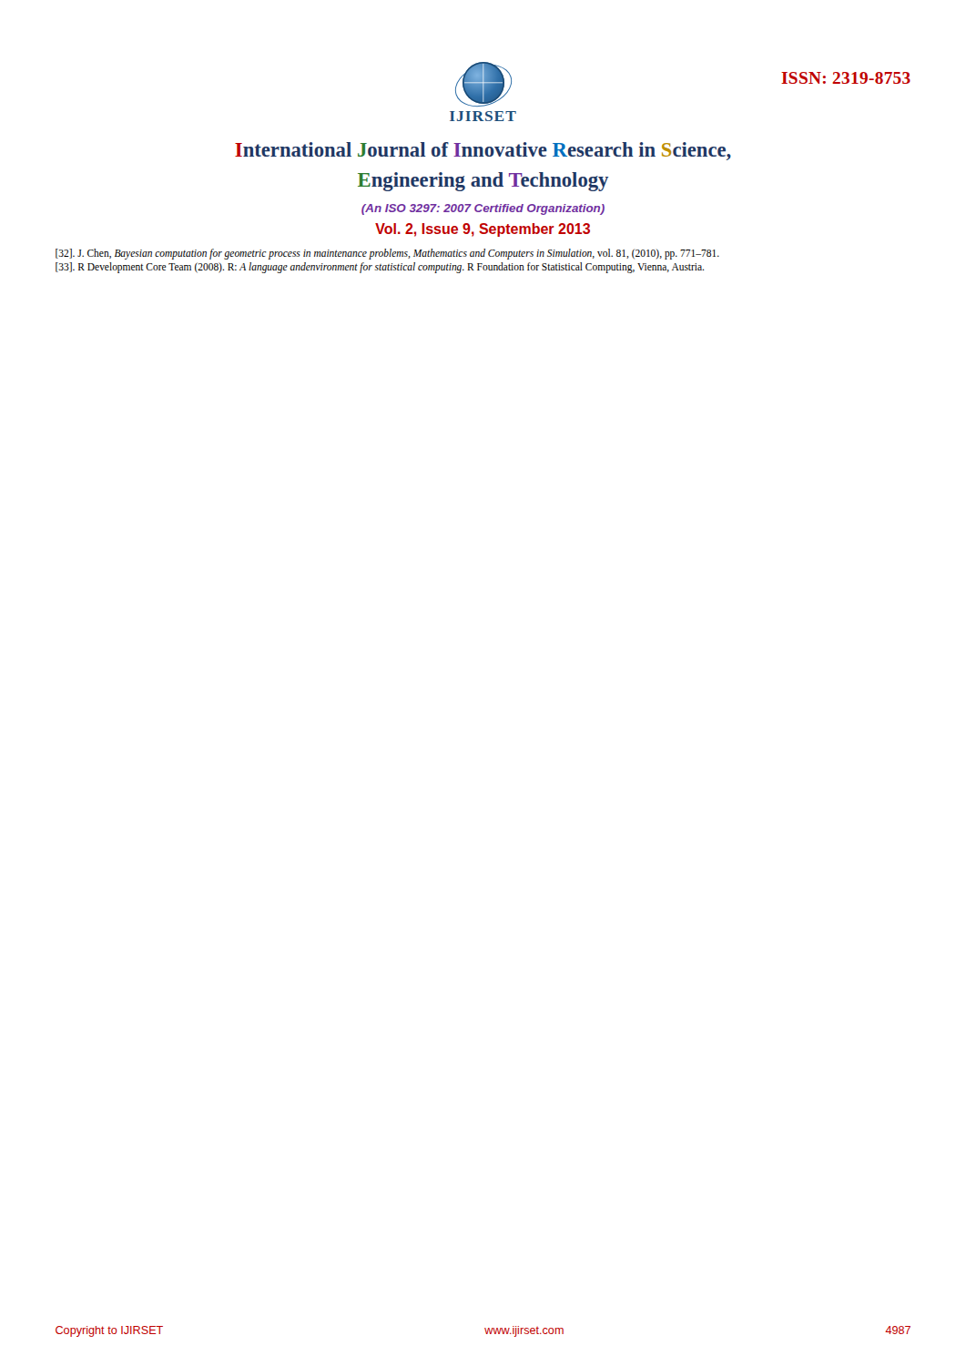ISSN: 2319-8753
IJIRSET
International Journal of Innovative Research in Science, Engineering and Technology
(An ISO 3297: 2007 Certified Organization)
Vol. 2, Issue 9, September 2013
[32]. J. Chen, Bayesian computation for geometric process in maintenance problems, Mathematics and Computers in Simulation, vol. 81, (2010), pp. 771–781.
[33]. R Development Core Team (2008). R: A language andenvironment for statistical computing. R Foundation for Statistical Computing, Vienna, Austria.
Copyright to IJIRSET
www.ijirset.com
4987